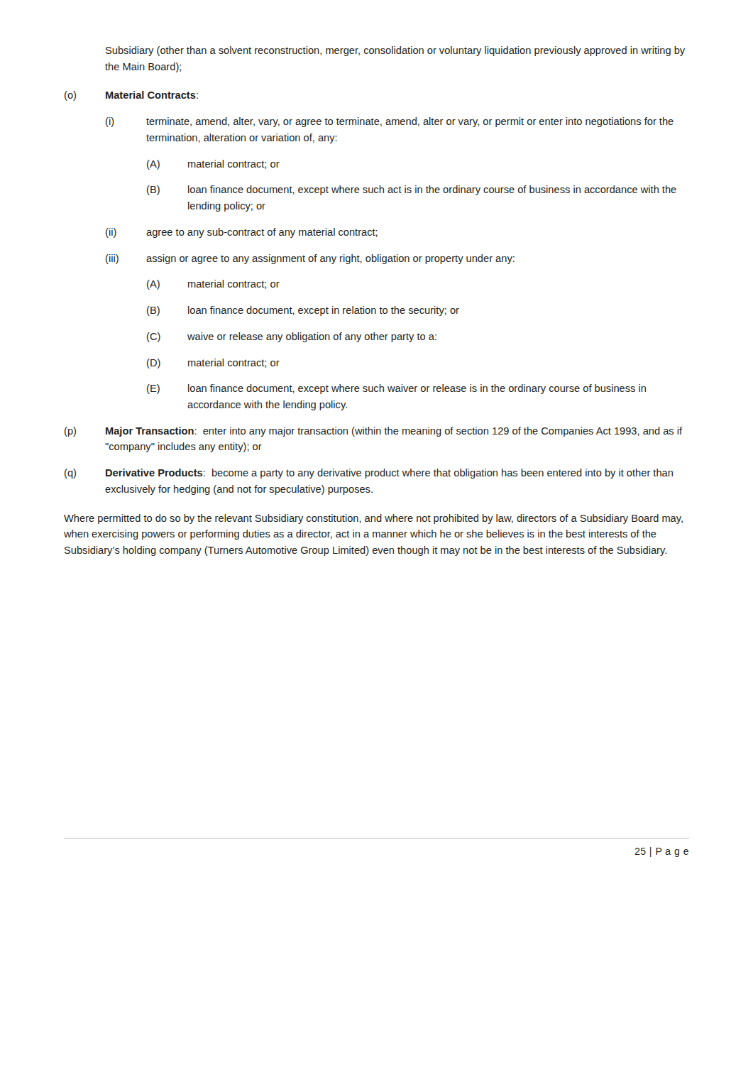Subsidiary (other than a solvent reconstruction, merger, consolidation or voluntary liquidation previously approved in writing by the Main Board);
(o)
Material Contracts:
(i)
terminate, amend, alter, vary, or agree to terminate, amend, alter or vary, or permit or enter into negotiations for the termination, alteration or variation of, any:
(A)
material contract; or
(B)
loan finance document, except where such act is in the ordinary course of business in accordance with the lending policy; or
(ii)
agree to any sub-contract of any material contract;
(iii)
assign or agree to any assignment of any right, obligation or property under any:
(A)
material contract; or
(B)
loan finance document, except in relation to the security; or
(C)
waive or release any obligation of any other party to a:
(D)
material contract; or
(E)
loan finance document, except where such waiver or release is in the ordinary course of business in accordance with the lending policy.
(p)
Major Transaction: enter into any major transaction (within the meaning of section 129 of the Companies Act 1993, and as if "company" includes any entity); or
(q)
Derivative Products: become a party to any derivative product where that obligation has been entered into by it other than exclusively for hedging (and not for speculative) purposes.
Where permitted to do so by the relevant Subsidiary constitution, and where not prohibited by law, directors of a Subsidiary Board may, when exercising powers or performing duties as a director, act in a manner which he or she believes is in the best interests of the Subsidiary’s holding company (Turners Automotive Group Limited) even though it may not be in the best interests of the Subsidiary.
25 | P a g e